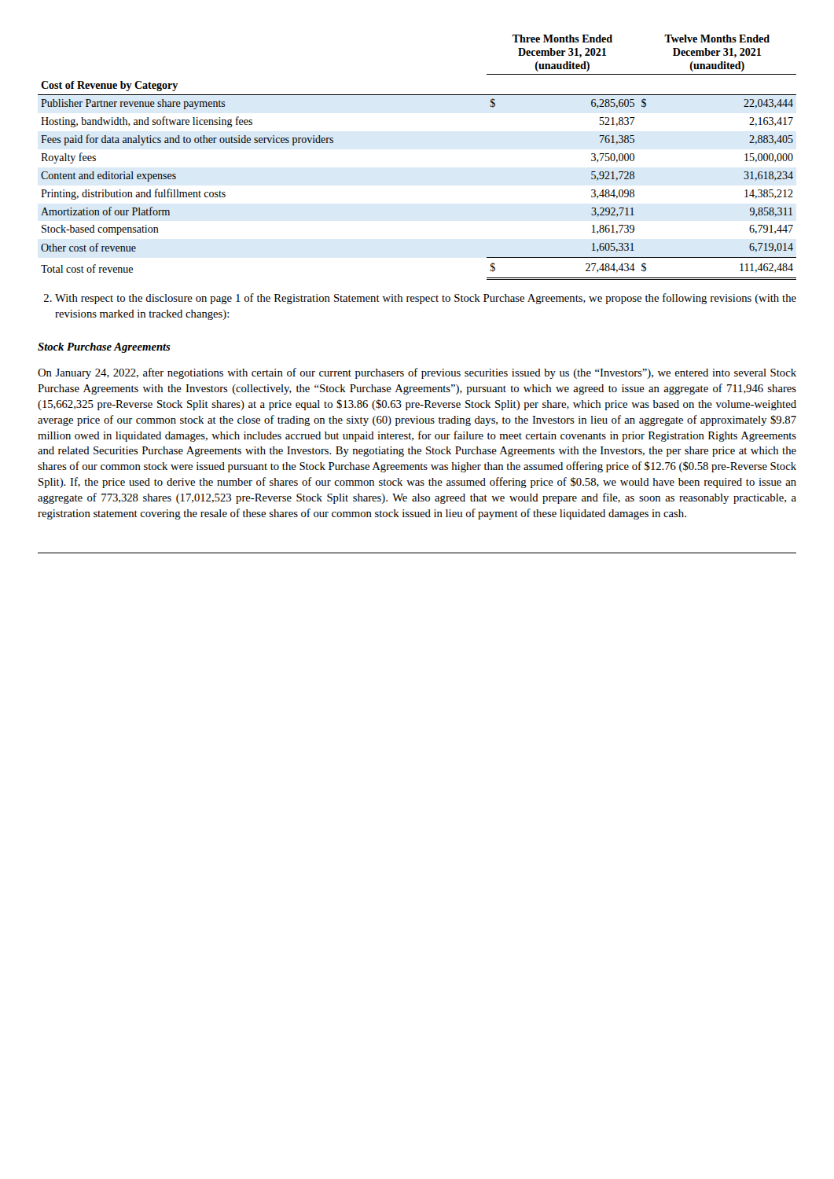| | Three Months Ended December 31, 2021 (unaudited) | Twelve Months Ended December 31, 2021 (unaudited) |
| --- | --- | --- |
| Cost of Revenue by Category | | |
| Publisher Partner revenue share payments | $ | 6,285,605 | $ | 22,043,444 |
| Hosting, bandwidth, and software licensing fees | | 521,837 | | 2,163,417 |
| Fees paid for data analytics and to other outside services providers | | 761,385 | | 2,883,405 |
| Royalty fees | | 3,750,000 | | 15,000,000 |
| Content and editorial expenses | | 5,921,728 | | 31,618,234 |
| Printing, distribution and fulfillment costs | | 3,484,098 | | 14,385,212 |
| Amortization of our Platform | | 3,292,711 | | 9,858,311 |
| Stock-based compensation | | 1,861,739 | | 6,791,447 |
| Other cost of revenue | | 1,605,331 | | 6,719,014 |
| Total cost of revenue | $ | 27,484,434 | $ | 111,462,484 |
With respect to the disclosure on page 1 of the Registration Statement with respect to Stock Purchase Agreements, we propose the following revisions (with the revisions marked in tracked changes):
Stock Purchase Agreements
On January 24, 2022, after negotiations with certain of our current purchasers of previous securities issued by us (the “Investors”), we entered into several Stock Purchase Agreements with the Investors (collectively, the “Stock Purchase Agreements”), pursuant to which we agreed to issue an aggregate of 711,946 shares (15,662,325 pre-Reverse Stock Split shares) at a price equal to $13.86 ($0.63 pre-Reverse Stock Split) per share, which price was based on the volume-weighted average price of our common stock at the close of trading on the sixty (60) previous trading days, to the Investors in lieu of an aggregate of approximately $9.87 million owed in liquidated damages, which includes accrued but unpaid interest, for our failure to meet certain covenants in prior Registration Rights Agreements and related Securities Purchase Agreements with the Investors. By negotiating the Stock Purchase Agreements with the Investors, the per share price at which the shares of our common stock were issued pursuant to the Stock Purchase Agreements was higher than the assumed offering price of $12.76 ($0.58 pre-Reverse Stock Split). If, the price used to derive the number of shares of our common stock was the assumed offering price of $0.58, we would have been required to issue an aggregate of 773,328 shares (17,012,523 pre-Reverse Stock Split shares). We also agreed that we would prepare and file, as soon as reasonably practicable, a registration statement covering the resale of these shares of our common stock issued in lieu of payment of these liquidated damages in cash.